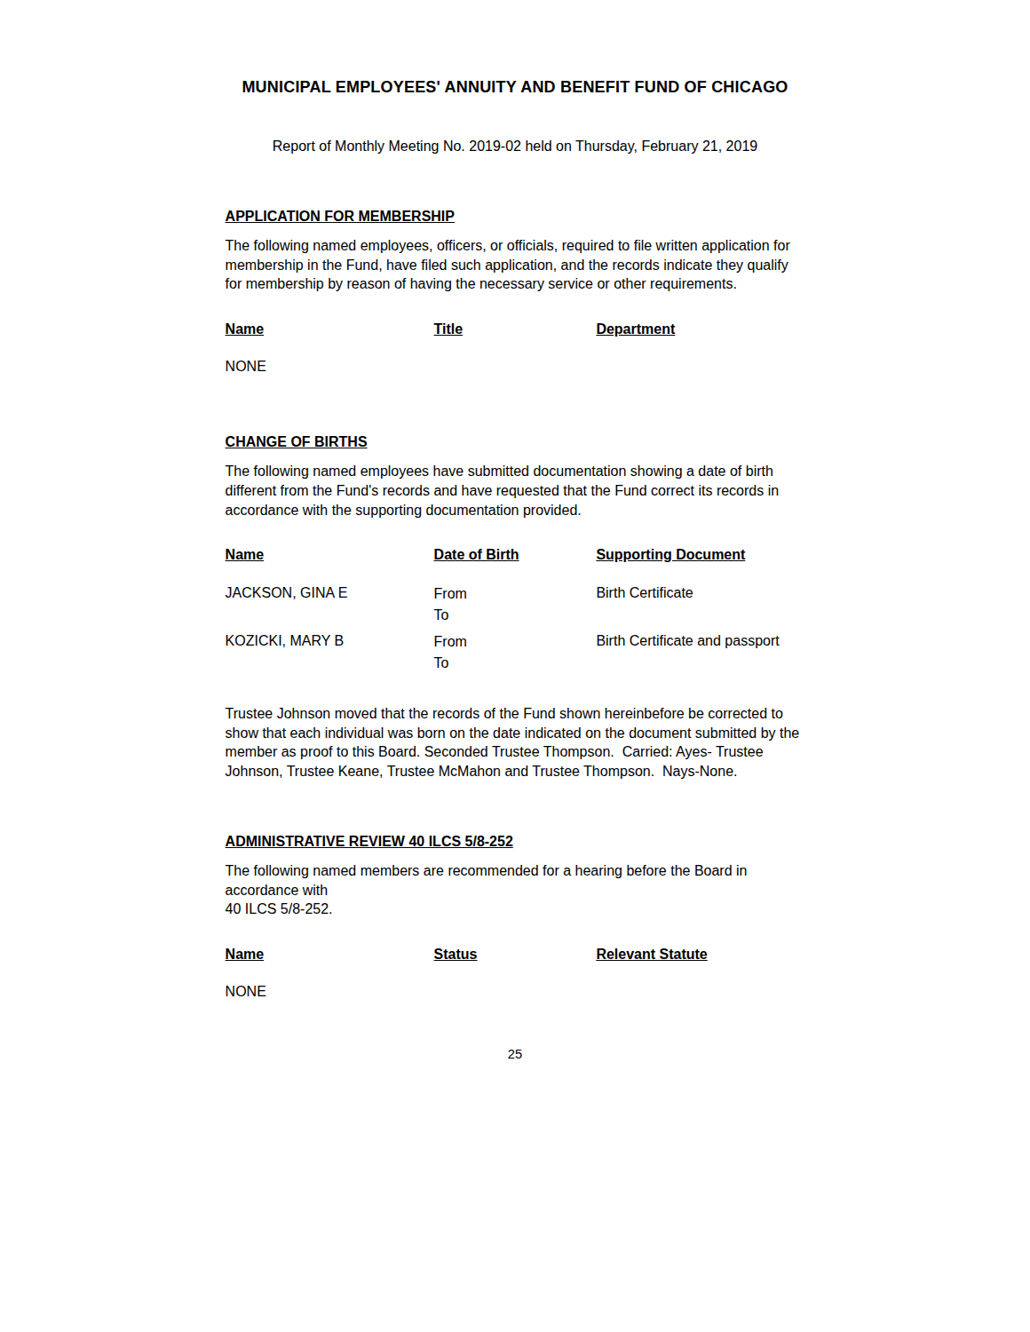MUNICIPAL EMPLOYEES' ANNUITY AND BENEFIT FUND OF CHICAGO
Report of Monthly Meeting No. 2019-02 held on Thursday, February 21, 2019
APPLICATION FOR MEMBERSHIP
The following named employees, officers, or officials, required to file written application for membership in the Fund, have filed such application, and the records indicate they qualify for membership by reason of having the necessary service or other requirements.
| Name | Title | Department |
| --- | --- | --- |
| NONE | | |
CHANGE OF BIRTHS
The following named employees have submitted documentation showing a date of birth different from the Fund's records and have requested that the Fund correct its records in accordance with the supporting documentation provided.
| Name | Date of Birth | Supporting Document |
| --- | --- | --- |
| JACKSON, GINA E | From To | Birth Certificate |
| KOZICKI, MARY B | From To | Birth Certificate and passport |
Trustee Johnson moved that the records of the Fund shown hereinbefore be corrected to show that each individual was born on the date indicated on the document submitted by the member as proof to this Board. Seconded Trustee Thompson. Carried: Ayes- Trustee Johnson, Trustee Keane, Trustee McMahon and Trustee Thompson. Nays-None.
ADMINISTRATIVE REVIEW 40 ILCS 5/8-252
The following named members are recommended for a hearing before the Board in accordance with
40 ILCS 5/8-252.
| Name | Status | Relevant Statute |
| --- | --- | --- |
| NONE | | |
25